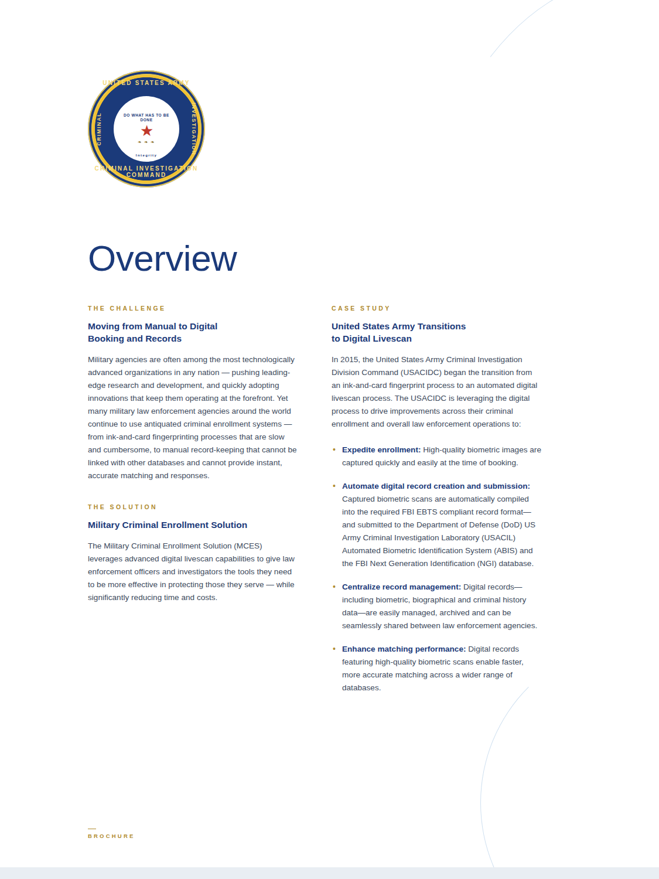United States Army Criminal Investigation Command Criminal Investigation
DO WHAT HAS TO BE DONE
★
❧ ❧ ❧
Integrity
Overview
The Challenge
Moving from Manual to Digital
Booking and Records
Military agencies are often among the most technologically advanced organizations in any nation — pushing leading-edge research and development, and quickly adopting innovations that keep them operating at the forefront. Yet many military law enforcement agencies around the world continue to use antiquated criminal enrollment systems — from ink-and-card fingerprinting processes that are slow and cumbersome, to manual record-keeping that cannot be linked with other databases and cannot provide instant, accurate matching and responses.
The Solution
Military Criminal Enrollment Solution
The Military Criminal Enrollment Solution (MCES) leverages advanced digital livescan capabilities to give law enforcement officers and investigators the tools they need to be more effective in protecting those they serve — while significantly reducing time and costs.
Case Study
United States Army Transitions
to Digital Livescan
In 2015, the United States Army Criminal Investigation Division Command (USACIDC) began the transition from an ink-and-card fingerprint process to an automated digital livescan process. The USACIDC is leveraging the digital process to drive improvements across their criminal enrollment and overall law enforcement operations to:
Expedite enrollment: High-quality biometric images are captured quickly and easily at the time of booking.
Automate digital record creation and submission: Captured biometric scans are automatically compiled into the required FBI EBTS compliant record format— and submitted to the Department of Defense (DoD) US Army Criminal Investigation Laboratory (USACIL) Automated Biometric Identification System (ABIS) and the FBI Next Generation Identification (NGI) database.
Centralize record management: Digital records—including biometric, biographical and criminal history data—are easily managed, archived and can be seamlessly shared between law enforcement agencies.
Enhance matching performance: Digital records featuring high-quality biometric scans enable faster, more accurate matching across a wider range of databases.
Brochure